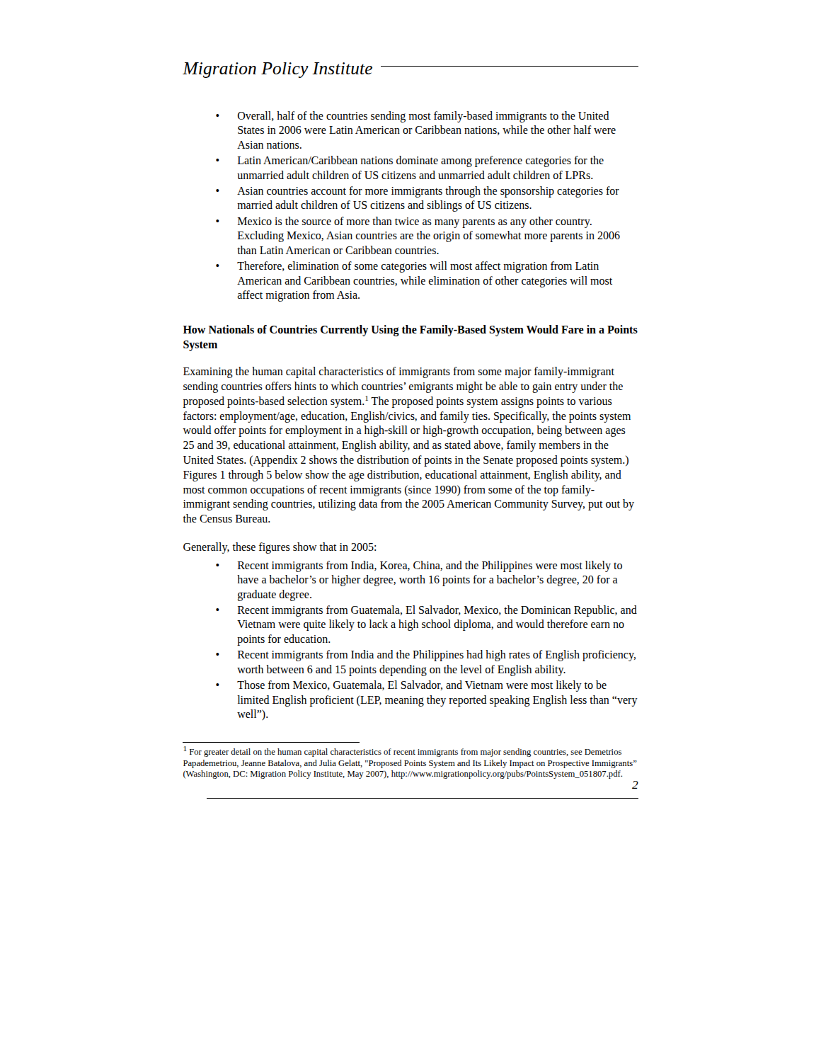Migration Policy Institute
Overall, half of the countries sending most family-based immigrants to the United States in 2006 were Latin American or Caribbean nations, while the other half were Asian nations.
Latin American/Caribbean nations dominate among preference categories for the unmarried adult children of US citizens and unmarried adult children of LPRs.
Asian countries account for more immigrants through the sponsorship categories for married adult children of US citizens and siblings of US citizens.
Mexico is the source of more than twice as many parents as any other country. Excluding Mexico, Asian countries are the origin of somewhat more parents in 2006 than Latin American or Caribbean countries.
Therefore, elimination of some categories will most affect migration from Latin American and Caribbean countries, while elimination of other categories will most affect migration from Asia.
How Nationals of Countries Currently Using the Family-Based System Would Fare in a Points System
Examining the human capital characteristics of immigrants from some major family-immigrant sending countries offers hints to which countries’ emigrants might be able to gain entry under the proposed points-based selection system.1 The proposed points system assigns points to various factors: employment/age, education, English/civics, and family ties. Specifically, the points system would offer points for employment in a high-skill or high-growth occupation, being between ages 25 and 39, educational attainment, English ability, and as stated above, family members in the United States. (Appendix 2 shows the distribution of points in the Senate proposed points system.) Figures 1 through 5 below show the age distribution, educational attainment, English ability, and most common occupations of recent immigrants (since 1990) from some of the top family-immigrant sending countries, utilizing data from the 2005 American Community Survey, put out by the Census Bureau.
Generally, these figures show that in 2005:
Recent immigrants from India, Korea, China, and the Philippines were most likely to have a bachelor’s or higher degree, worth 16 points for a bachelor’s degree, 20 for a graduate degree.
Recent immigrants from Guatemala, El Salvador, Mexico, the Dominican Republic, and Vietnam were quite likely to lack a high school diploma, and would therefore earn no points for education.
Recent immigrants from India and the Philippines had high rates of English proficiency, worth between 6 and 15 points depending on the level of English ability.
Those from Mexico, Guatemala, El Salvador, and Vietnam were most likely to be limited English proficient (LEP, meaning they reported speaking English less than “very well”).
1 For greater detail on the human capital characteristics of recent immigrants from major sending countries, see Demetrios Papademetriou, Jeanne Batalova, and Julia Gelatt, "Proposed Points System and Its Likely Impact on Prospective Immigrants” (Washington, DC: Migration Policy Institute, May 2007), http://www.migrationpolicy.org/pubs/PointsSystem_051807.pdf.
2